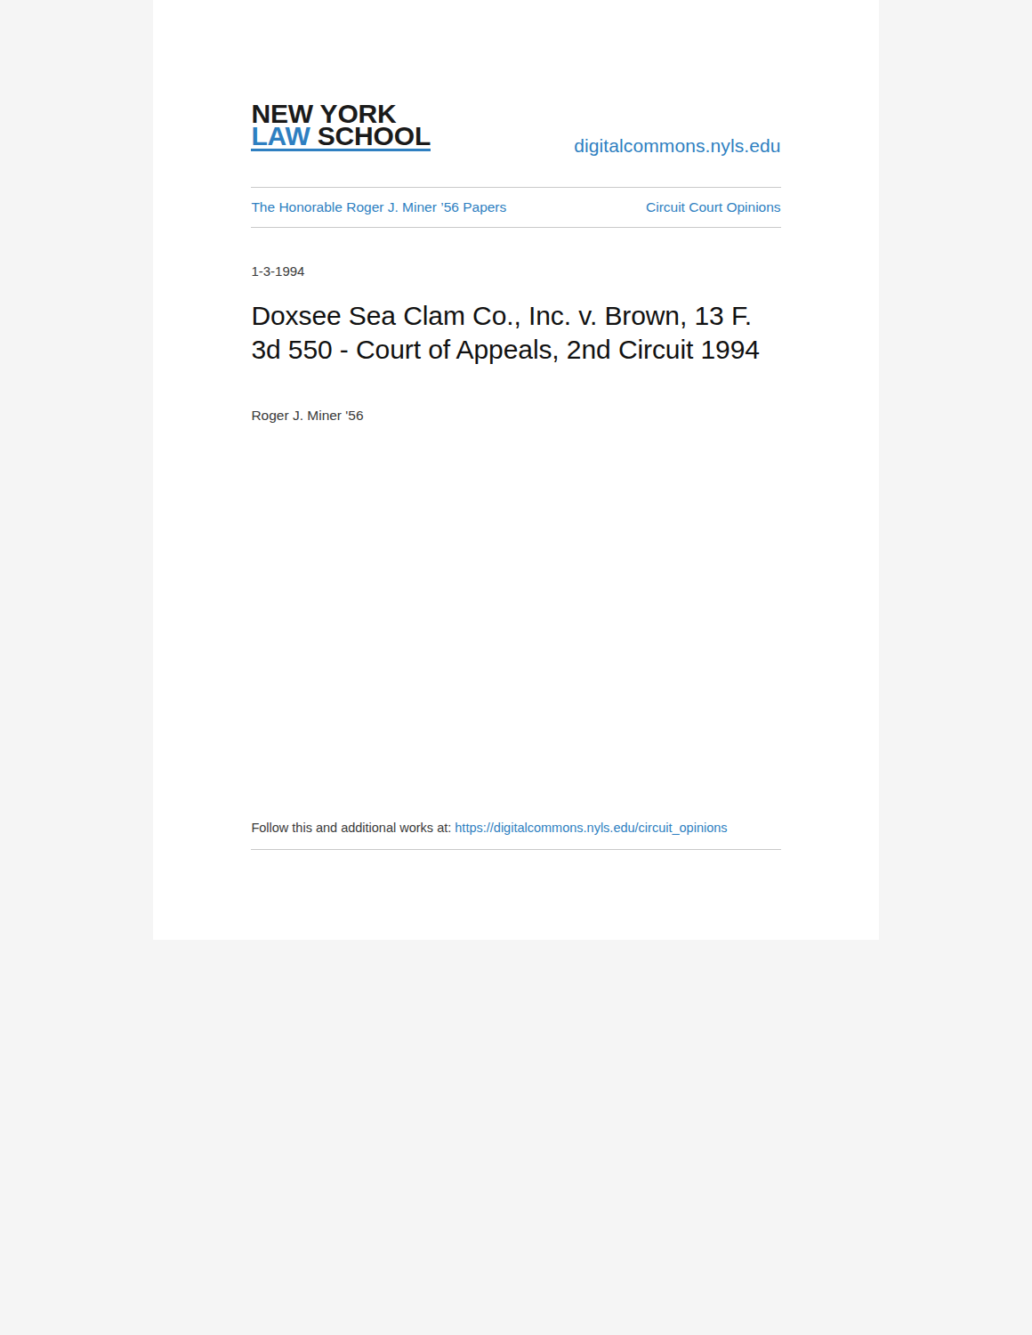NEW YORK LAW SCHOOL
digitalcommons.nyls.edu
The Honorable Roger J. Miner ’56 Papers Circuit Court Opinions
1-3-1994
Doxsee Sea Clam Co., Inc. v. Brown, 13 F. 3d 550 - Court of Appeals, 2nd Circuit 1994
Roger J. Miner '56
Follow this and additional works at: https://digitalcommons.nyls.edu/circuit_opinions